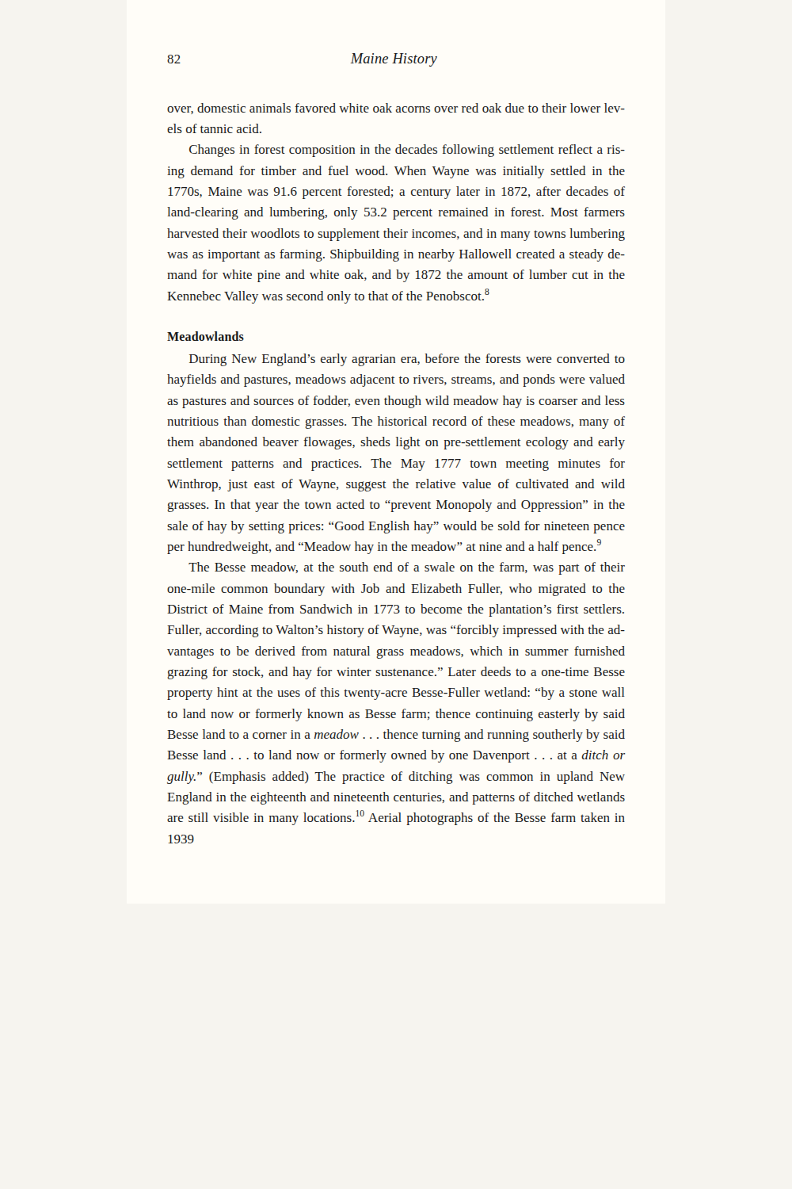82 Maine History
over, domestic animals favored white oak acorns over red oak due to their lower levels of tannic acid.
Changes in forest composition in the decades following settlement reflect a rising demand for timber and fuel wood. When Wayne was initially settled in the 1770s, Maine was 91.6 percent forested; a century later in 1872, after decades of land-clearing and lumbering, only 53.2 percent remained in forest. Most farmers harvested their woodlots to supplement their incomes, and in many towns lumbering was as important as farming. Shipbuilding in nearby Hallowell created a steady demand for white pine and white oak, and by 1872 the amount of lumber cut in the Kennebec Valley was second only to that of the Penobscot.8
Meadowlands
During New England’s early agrarian era, before the forests were converted to hayfields and pastures, meadows adjacent to rivers, streams, and ponds were valued as pastures and sources of fodder, even though wild meadow hay is coarser and less nutritious than domestic grasses. The historical record of these meadows, many of them abandoned beaver flowages, sheds light on pre-settlement ecology and early settlement patterns and practices. The May 1777 town meeting minutes for Winthrop, just east of Wayne, suggest the relative value of cultivated and wild grasses. In that year the town acted to “prevent Monopoly and Oppression” in the sale of hay by setting prices: “Good English hay” would be sold for nineteen pence per hundredweight, and “Meadow hay in the meadow” at nine and a half pence.9
The Besse meadow, at the south end of a swale on the farm, was part of their one-mile common boundary with Job and Elizabeth Fuller, who migrated to the District of Maine from Sandwich in 1773 to become the plantation’s first settlers. Fuller, according to Walton’s history of Wayne, was “forcibly impressed with the advantages to be derived from natural grass meadows, which in summer furnished grazing for stock, and hay for winter sustenance.” Later deeds to a one-time Besse property hint at the uses of this twenty-acre Besse-Fuller wetland: “by a stone wall to land now or formerly known as Besse farm; thence continuing easterly by said Besse land to a corner in a meadow . . . thence turning and running southerly by said Besse land . . . to land now or formerly owned by one Davenport . . . at a ditch or gully.” (Emphasis added) The practice of ditching was common in upland New England in the eighteenth and nineteenth centuries, and patterns of ditched wetlands are still visible in many locations.10 Aerial photographs of the Besse farm taken in 1939